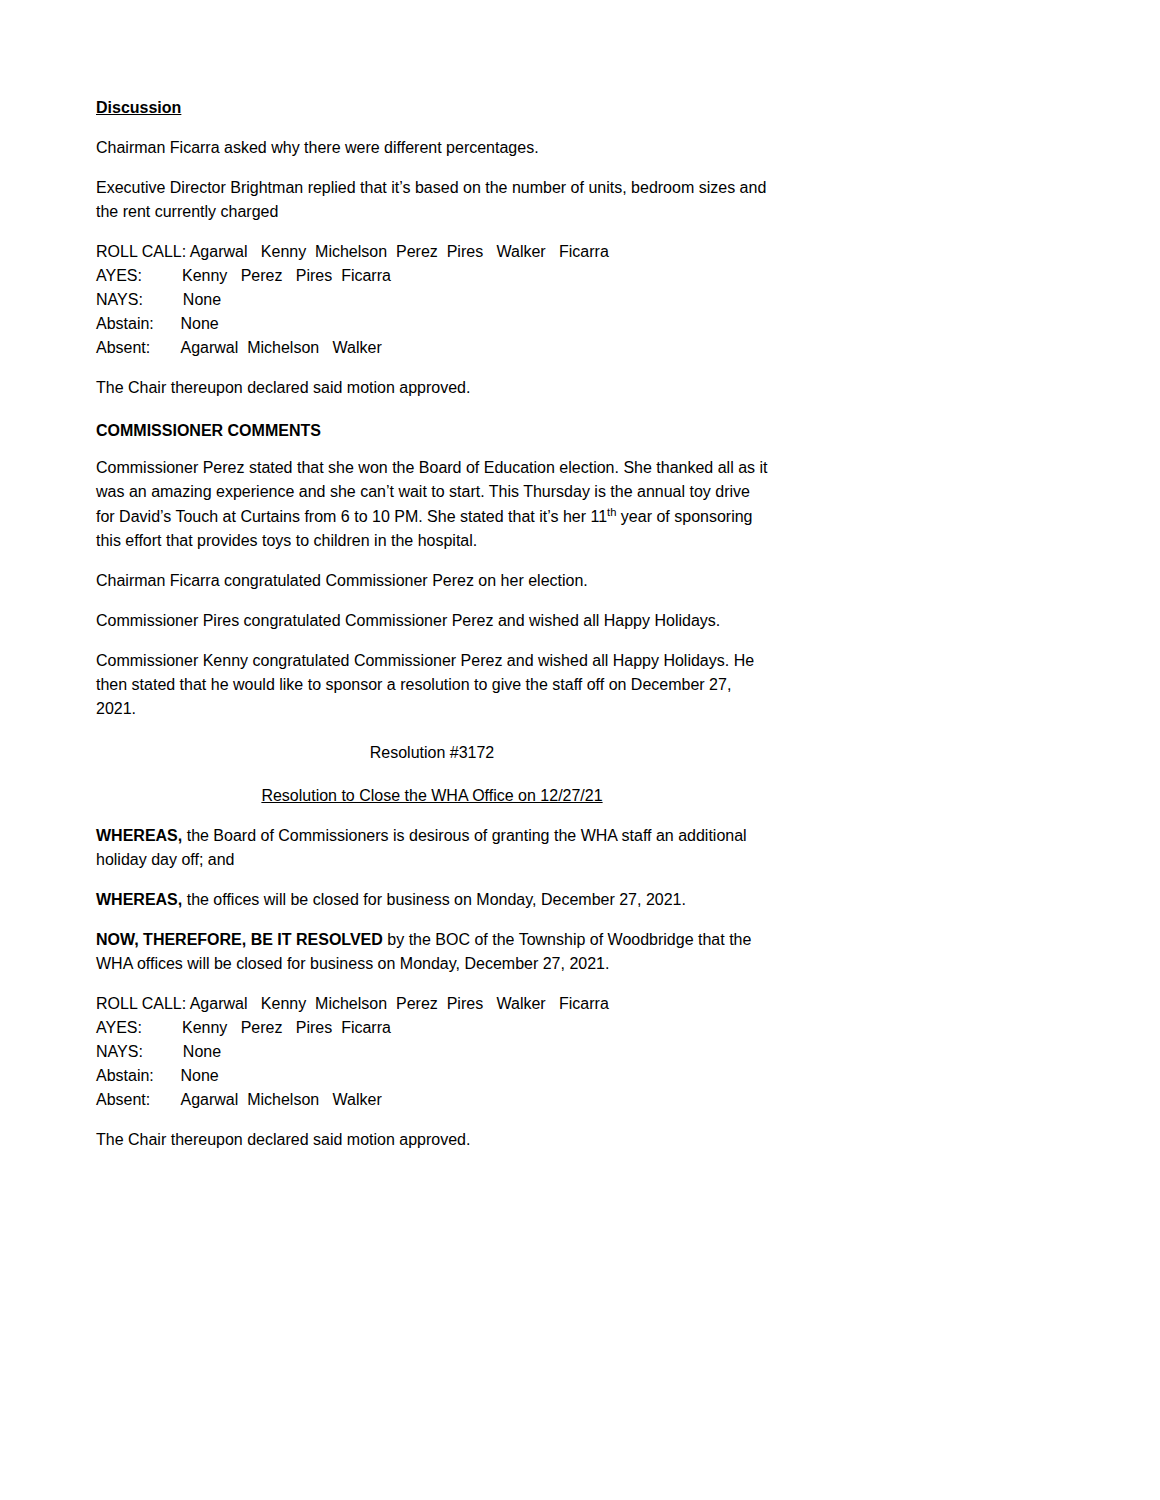Discussion
Chairman Ficarra asked why there were different percentages.
Executive Director Brightman replied that it’s based on the number of units, bedroom sizes and the rent currently charged
ROLL CALL: Agarwal Kenny Michelson Perez Pires Walker Ficarra AYES: Kenny Perez Pires Ficarra NAYS: None Abstain: None Absent: Agarwal Michelson Walker
The Chair thereupon declared said motion approved.
COMMISSIONER COMMENTS
Commissioner Perez stated that she won the Board of Education election. She thanked all as it was an amazing experience and she can’t wait to start. This Thursday is the annual toy drive for David’s Touch at Curtains from 6 to 10 PM. She stated that it’s her 11th year of sponsoring this effort that provides toys to children in the hospital.
Chairman Ficarra congratulated Commissioner Perez on her election.
Commissioner Pires congratulated Commissioner Perez and wished all Happy Holidays.
Commissioner Kenny congratulated Commissioner Perez and wished all Happy Holidays. He then stated that he would like to sponsor a resolution to give the staff off on December 27, 2021.
Resolution #3172
Resolution to Close the WHA Office on 12/27/21
WHEREAS, the Board of Commissioners is desirous of granting the WHA staff an additional holiday day off; and
WHEREAS, the offices will be closed for business on Monday, December 27, 2021.
NOW, THEREFORE, BE IT RESOLVED by the BOC of the Township of Woodbridge that the WHA offices will be closed for business on Monday, December 27, 2021.
ROLL CALL: Agarwal Kenny Michelson Perez Pires Walker Ficarra AYES: Kenny Perez Pires Ficarra NAYS: None Abstain: None Absent: Agarwal Michelson Walker
The Chair thereupon declared said motion approved.